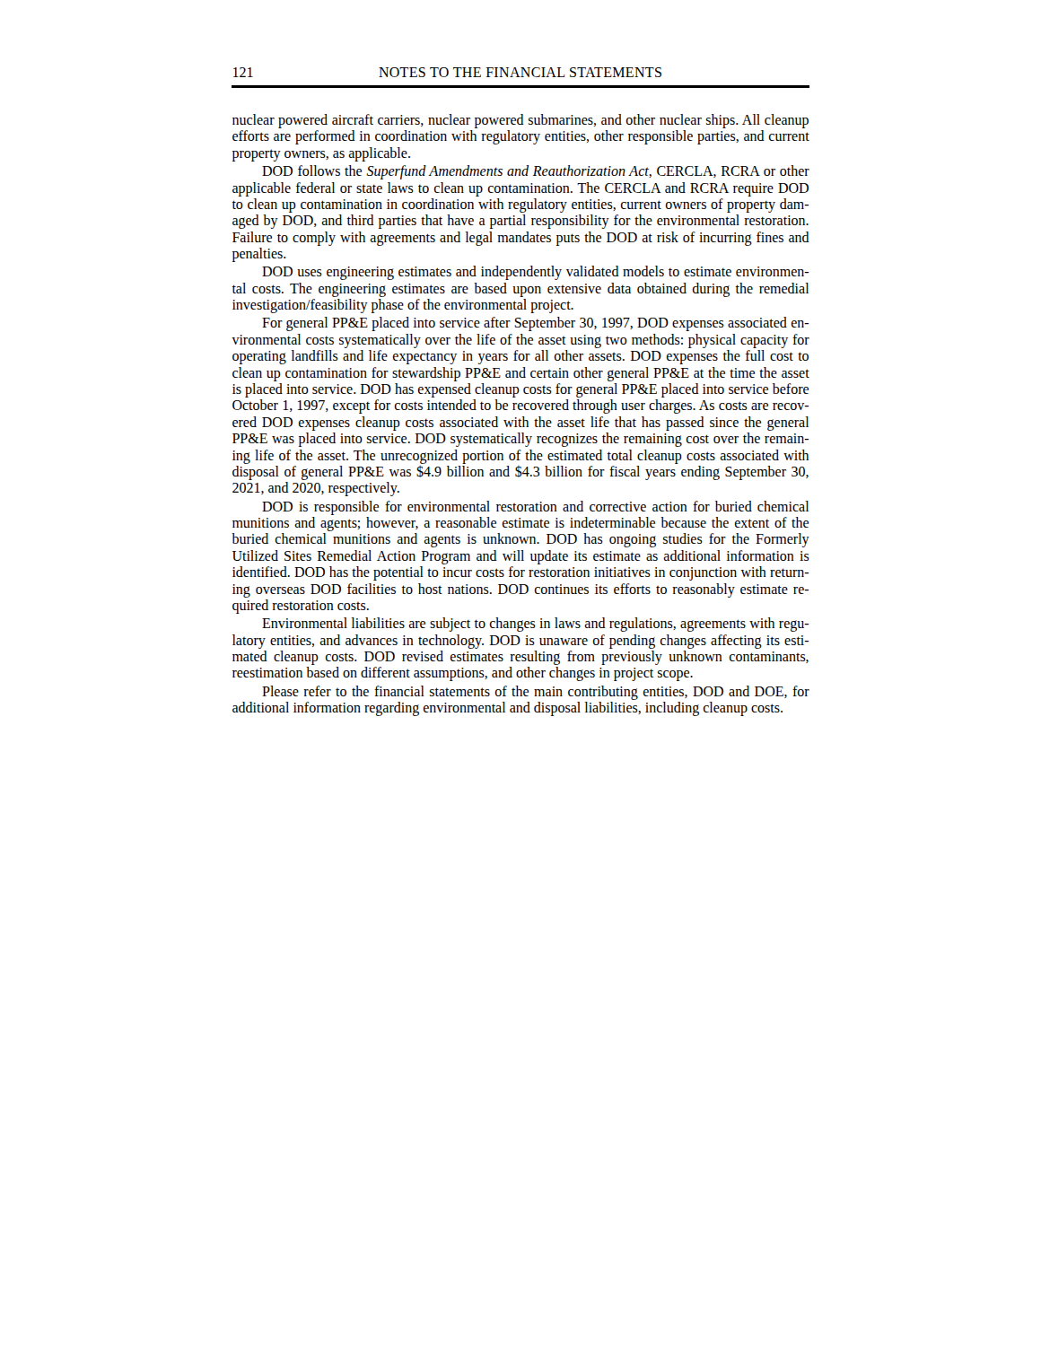121
NOTES TO THE FINANCIAL STATEMENTS
nuclear powered aircraft carriers, nuclear powered submarines, and other nuclear ships. All cleanup efforts are performed in coordination with regulatory entities, other responsible parties, and current property owners, as applicable.
DOD follows the Superfund Amendments and Reauthorization Act, CERCLA, RCRA or other applicable federal or state laws to clean up contamination. The CERCLA and RCRA require DOD to clean up contamination in coordination with regulatory entities, current owners of property damaged by DOD, and third parties that have a partial responsibility for the environmental restoration. Failure to comply with agreements and legal mandates puts the DOD at risk of incurring fines and penalties.
DOD uses engineering estimates and independently validated models to estimate environmental costs. The engineering estimates are based upon extensive data obtained during the remedial investigation/feasibility phase of the environmental project.
For general PP&E placed into service after September 30, 1997, DOD expenses associated environmental costs systematically over the life of the asset using two methods: physical capacity for operating landfills and life expectancy in years for all other assets. DOD expenses the full cost to clean up contamination for stewardship PP&E and certain other general PP&E at the time the asset is placed into service. DOD has expensed cleanup costs for general PP&E placed into service before October 1, 1997, except for costs intended to be recovered through user charges. As costs are recovered DOD expenses cleanup costs associated with the asset life that has passed since the general PP&E was placed into service. DOD systematically recognizes the remaining cost over the remaining life of the asset. The unrecognized portion of the estimated total cleanup costs associated with disposal of general PP&E was $4.9 billion and $4.3 billion for fiscal years ending September 30, 2021, and 2020, respectively.
DOD is responsible for environmental restoration and corrective action for buried chemical munitions and agents; however, a reasonable estimate is indeterminable because the extent of the buried chemical munitions and agents is unknown. DOD has ongoing studies for the Formerly Utilized Sites Remedial Action Program and will update its estimate as additional information is identified. DOD has the potential to incur costs for restoration initiatives in conjunction with returning overseas DOD facilities to host nations. DOD continues its efforts to reasonably estimate required restoration costs.
Environmental liabilities are subject to changes in laws and regulations, agreements with regulatory entities, and advances in technology. DOD is unaware of pending changes affecting its estimated cleanup costs. DOD revised estimates resulting from previously unknown contaminants, reestimation based on different assumptions, and other changes in project scope.
Please refer to the financial statements of the main contributing entities, DOD and DOE, for additional information regarding environmental and disposal liabilities, including cleanup costs.